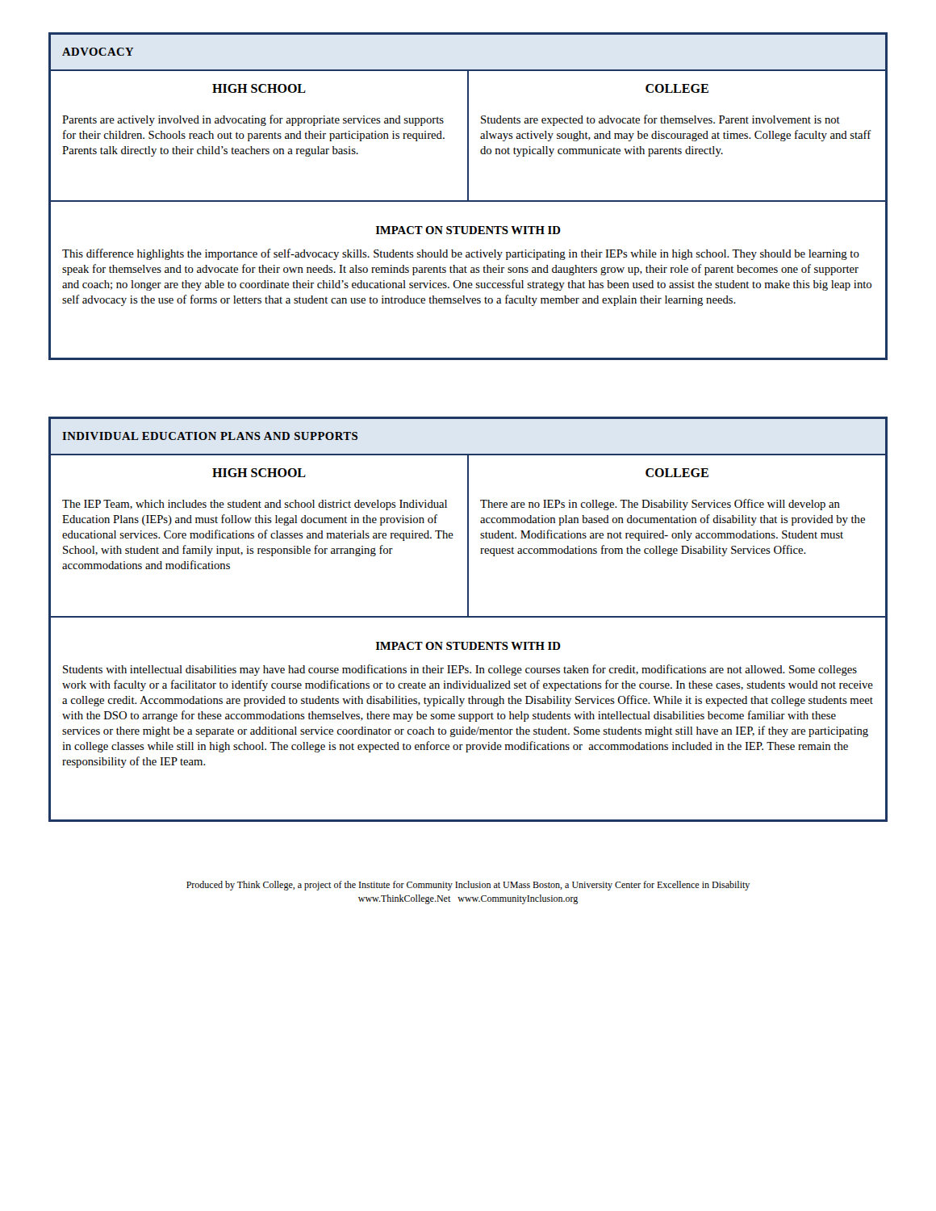| ADVOCACY |
| HIGH SCHOOL Parents are actively involved in advocating for appropriate services and supports for their children. Schools reach out to parents and their participation is required. Parents talk directly to their child’s teachers on a regular basis. | COLLEGE Students are expected to advocate for themselves. Parent involvement is not always actively sought, and may be discouraged at times. College faculty and staff do not typically communicate with parents directly. |
| IMPACT ON STUDENTS WITH ID This difference highlights the importance of self-advocacy skills. Students should be actively participating in their IEPs while in high school. They should be learning to speak for themselves and to advocate for their own needs. It also reminds parents that as their sons and daughters grow up, their role of parent becomes one of supporter and coach; no longer are they able to coordinate their child’s educational services. One successful strategy that has been used to assist the student to make this big leap into self advocacy is the use of forms or letters that a student can use to introduce themselves to a faculty member and explain their learning needs. |
| INDIVIDUAL EDUCATION PLANS AND SUPPORTS |
| HIGH SCHOOL The IEP Team, which includes the student and school district develops Individual Education Plans (IEPs) and must follow this legal document in the provision of educational services. Core modifications of classes and materials are required. The School, with student and family input, is responsible for arranging for accommodations and modifications | COLLEGE There are no IEPs in college. The Disability Services Office will develop an accommodation plan based on documentation of disability that is provided by the student. Modifications are not required- only accommodations. Student must request accommodations from the college Disability Services Office. |
| IMPACT ON STUDENTS WITH ID Students with intellectual disabilities may have had course modifications in their IEPs. In college courses taken for credit, modifications are not allowed. Some colleges work with faculty or a facilitator to identify course modifications or to create an individualized set of expectations for the course. In these cases, students would not receive a college credit. Accommodations are provided to students with disabilities, typically through the Disability Services Office. While it is expected that college students meet with the DSO to arrange for these accommodations themselves, there may be some support to help students with intellectual disabilities become familiar with these services or there might be a separate or additional service coordinator or coach to guide/mentor the student. Some students might still have an IEP, if they are participating in college classes while still in high school. The college is not expected to enforce or provide modifications or accommodations included in the IEP. These remain the responsibility of the IEP team. |
Produced by Think College, a project of the Institute for Community Inclusion at UMass Boston, a University Center for Excellence in Disability
www.ThinkCollege.Net www.CommunityInclusion.org